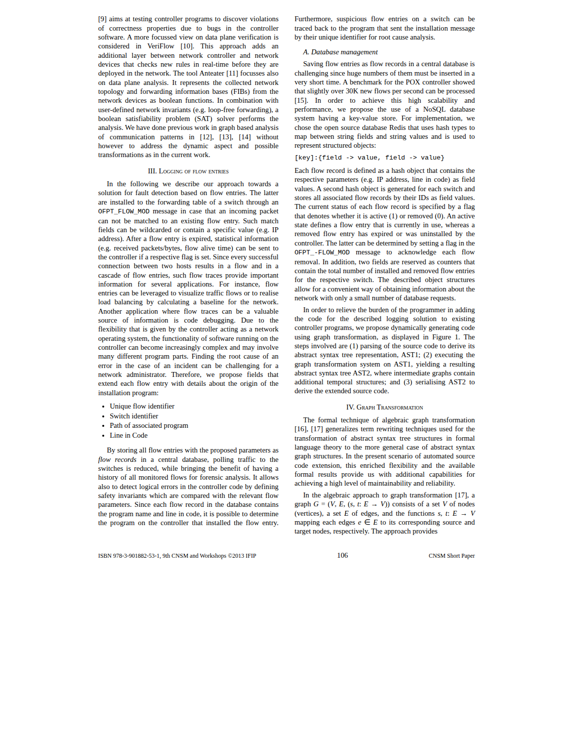[9] aims at testing controller programs to discover violations of correctness properties due to bugs in the controller software. A more focussed view on data plane verification is considered in VeriFlow [10]. This approach adds an additional layer between network controller and network devices that checks new rules in real-time before they are deployed in the network. The tool Anteater [11] focusses also on data plane analysis. It represents the collected network topology and forwarding information bases (FIBs) from the network devices as boolean functions. In combination with user-defined network invariants (e.g. loop-free forwarding), a boolean satisfiability problem (SAT) solver performs the analysis. We have done previous work in graph based analysis of communication patterns in [12], [13], [14] without however to address the dynamic aspect and possible transformations as in the current work.
III. Logging of flow entries
In the following we describe our approach towards a solution for fault detection based on flow entries. The latter are installed to the forwarding table of a switch through an OFPT_FLOW_MOD message in case that an incoming packet can not be matched to an existing flow entry. Such match fields can be wildcarded or contain a specific value (e.g. IP address). After a flow entry is expired, statistical information (e.g. received packets/bytes, flow alive time) can be sent to the controller if a respective flag is set. Since every successful connection between two hosts results in a flow and in a cascade of flow entries, such flow traces provide important information for several applications. For instance, flow entries can be leveraged to visualize traffic flows or to realise load balancing by calculating a baseline for the network. Another application where flow traces can be a valuable source of information is code debugging. Due to the flexibility that is given by the controller acting as a network operating system, the functionality of software running on the controller can become increasingly complex and may involve many different program parts. Finding the root cause of an error in the case of an incident can be challenging for a network administrator. Therefore, we propose fields that extend each flow entry with details about the origin of the installation program:
Unique flow identifier
Switch identifier
Path of associated program
Line in Code
By storing all flow entries with the proposed parameters as flow records in a central database, polling traffic to the switches is reduced, while bringing the benefit of having a history of all monitored flows for forensic analysis. It allows also to detect logical errors in the controller code by defining safety invariants which are compared with the relevant flow parameters. Since each flow record in the database contains the program name and line in code, it is possible to determine the program on the controller that installed the flow entry. Furthermore, suspicious flow entries on a switch can be traced back to the program that sent the installation message by their unique identifier for root cause analysis.
A. Database management
Saving flow entries as flow records in a central database is challenging since huge numbers of them must be inserted in a very short time. A benchmark for the POX controller showed that slightly over 30K new flows per second can be processed [15]. In order to achieve this high scalability and performance, we propose the use of a NoSQL database system having a key-value store. For implementation, we chose the open source database Redis that uses hash types to map between string fields and string values and is used to represent structured objects:
[key]:{field -> value, field -> value}
Each flow record is defined as a hash object that contains the respective parameters (e.g. IP address, line in code) as field values. A second hash object is generated for each switch and stores all associated flow records by their IDs as field values. The current status of each flow record is specified by a flag that denotes whether it is active (1) or removed (0). An active state defines a flow entry that is currently in use, whereas a removed flow entry has expired or was uninstalled by the controller. The latter can be determined by setting a flag in the OFPT_-FLOW_MOD message to acknowledge each flow removal. In addition, two fields are reserved as counters that contain the total number of installed and removed flow entries for the respective switch. The described object structures allow for a convenient way of obtaining information about the network with only a small number of database requests.
In order to relieve the burden of the programmer in adding the code for the described logging solution to existing controller programs, we propose dynamically generating code using graph transformation, as displayed in Figure 1. The steps involved are (1) parsing of the source code to derive its abstract syntax tree representation, AST1; (2) executing the graph transformation system on AST1, yielding a resulting abstract syntax tree AST2, where intermediate graphs contain additional temporal structures; and (3) serialising AST2 to derive the extended source code.
IV. Graph Transformation
The formal technique of algebraic graph transformation [16], [17] generalizes term rewriting techniques used for the transformation of abstract syntax tree structures in formal language theory to the more general case of abstract syntax graph structures. In the present scenario of automated source code extension, this enriched flexibility and the available formal results provide us with additional capabilities for achieving a high level of maintainability and reliability.
In the algebraic approach to graph transformation [17], a graph G = (V, E, (s, t: E → V)) consists of a set V of nodes (vertices), a set E of edges, and the functions s, t: E → V mapping each edges e ∈ E to its corresponding source and target nodes, respectively. The approach provides
ISBN 978-3-901882-53-1, 9th CNSM and Workshops ©2013 IFIP
106
CNSM Short Paper